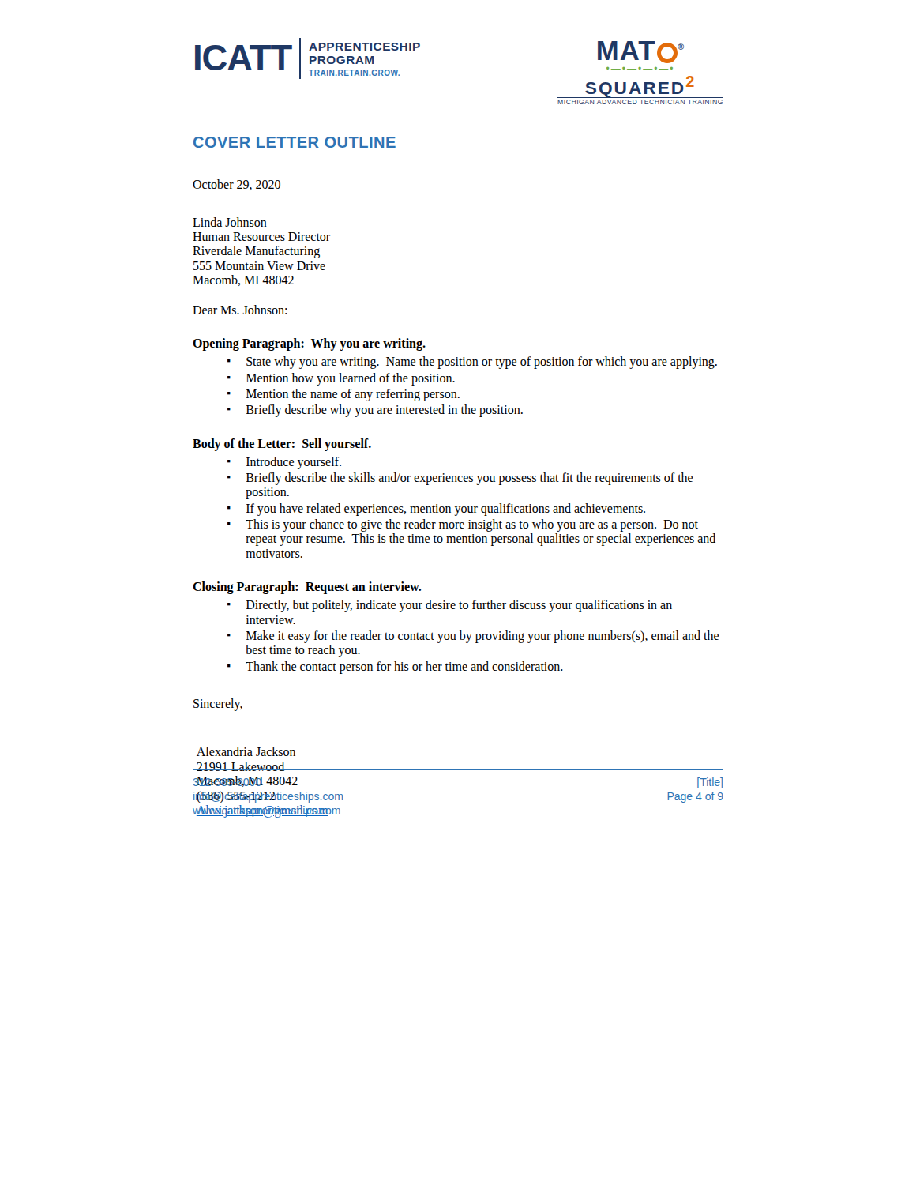ICATT
APPRENTICESHIP
PROGRAM
TRAIN.RETAIN.GROW.
MAT ®
•—•—•—•—•
SQUARED2
MICHIGAN ADVANCED TECHNICIAN TRAINING
COVER LETTER OUTLINE
October 29, 2020
Linda Johnson
Human Resources Director
Riverdale Manufacturing
555 Mountain View Drive
Macomb, MI 48042
Dear Ms. Johnson:
Opening Paragraph: Why you are writing.
State why you are writing. Name the position or type of position for which you are applying.
Mention how you learned of the position.
Mention the name of any referring person.
Briefly describe why you are interested in the position.
Body of the Letter: Sell yourself.
Introduce yourself.
Briefly describe the skills and/or experiences you possess that fit the requirements of the position.
If you have related experiences, mention your qualifications and achievements.
This is your chance to give the reader more insight as to who you are as a person. Do not repeat your resume. This is the time to mention personal qualities or special experiences and motivators.
Closing Paragraph: Request an interview.
Directly, but politely, indicate your desire to further discuss your qualifications in an interview.
Make it easy for the reader to contact you by providing your phone numbers(s), email and the best time to reach you.
Thank the contact person for his or her time and consideration.
Sincerely,
Alexandria Jackson
21991 Lakewood
Macomb, MI 48042
(586) 555-1212
Alex.jackson@gmail.com
312-585-8000
info@icattapprenticeships.com
www.icattapprenticeships.com
[Title]
Page 4 of 9